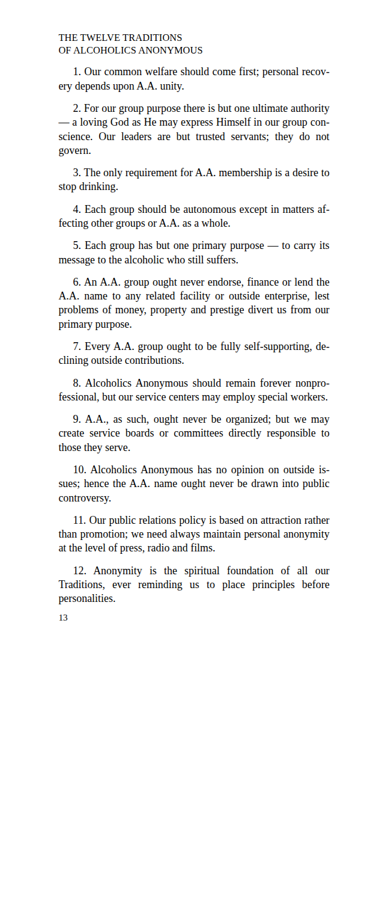The Twelve Traditions
of Alcoholics Anonymous
1. Our common welfare should come first; personal recovery depends upon A.A. unity.
2. For our group purpose there is but one ultimate authority — a loving God as He may express Himself in our group conscience. Our leaders are but trusted servants; they do not govern.
3. The only requirement for A.A. membership is a desire to stop drinking.
4. Each group should be autonomous except in matters affecting other groups or A.A. as a whole.
5. Each group has but one primary purpose — to carry its message to the alcoholic who still suffers.
6. An A.A. group ought never endorse, finance or lend the A.A. name to any related facility or outside enterprise, lest problems of money, property and prestige divert us from our primary purpose.
7. Every A.A. group ought to be fully self-supporting, declining outside contributions.
8. Alcoholics Anonymous should remain forever nonprofessional, but our service centers may employ special workers.
9. A.A., as such, ought never be organized; but we may create service boards or committees directly responsible to those they serve.
10. Alcoholics Anonymous has no opinion on outside issues; hence the A.A. name ought never be drawn into public controversy.
11. Our public relations policy is based on attraction rather than promotion; we need always maintain personal anonymity at the level of press, radio and films.
12. Anonymity is the spiritual foundation of all our Traditions, ever reminding us to place principles before personalities.
13